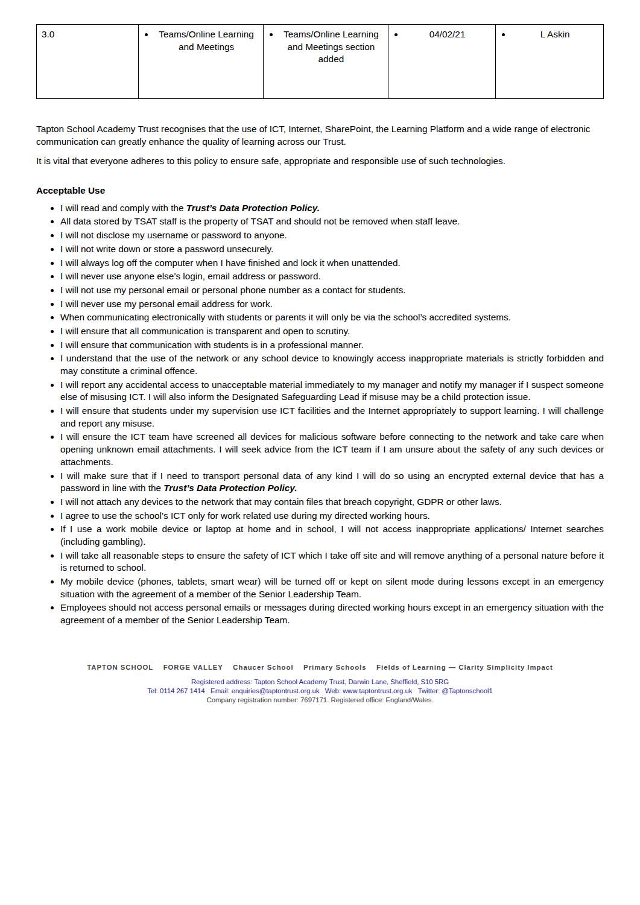| 3.0 | Teams/Online Learning and Meetings | Teams/Online Learning and Meetings section added | 04/02/21 | L Askin |
Tapton School Academy Trust recognises that the use of ICT, Internet, SharePoint, the Learning Platform and a wide range of electronic communication can greatly enhance the quality of learning across our Trust.
It is vital that everyone adheres to this policy to ensure safe, appropriate and responsible use of such technologies.
Acceptable Use
I will read and comply with the Trust’s Data Protection Policy.
All data stored by TSAT staff is the property of TSAT and should not be removed when staff leave.
I will not disclose my username or password to anyone.
I will not write down or store a password unsecurely.
I will always log off the computer when I have finished and lock it when unattended.
I will never use anyone else’s login, email address or password.
I will not use my personal email or personal phone number as a contact for students.
I will never use my personal email address for work.
When communicating electronically with students or parents it will only be via the school’s accredited systems.
I will ensure that all communication is transparent and open to scrutiny.
I will ensure that communication with students is in a professional manner.
I understand that the use of the network or any school device to knowingly access inappropriate materials is strictly forbidden and may constitute a criminal offence.
I will report any accidental access to unacceptable material immediately to my manager and notify my manager if I suspect someone else of misusing ICT. I will also inform the Designated Safeguarding Lead if misuse may be a child protection issue.
I will ensure that students under my supervision use ICT facilities and the Internet appropriately to support learning. I will challenge and report any misuse.
I will ensure the ICT team have screened all devices for malicious software before connecting to the network and take care when opening unknown email attachments. I will seek advice from the ICT team if I am unsure about the safety of any such devices or attachments.
I will make sure that if I need to transport personal data of any kind I will do so using an encrypted external device that has a password in line with the Trust’s Data Protection Policy.
I will not attach any devices to the network that may contain files that breach copyright, GDPR or other laws.
I agree to use the school’s ICT only for work related use during my directed working hours.
If I use a work mobile device or laptop at home and in school, I will not access inappropriate applications/ Internet searches (including gambling).
I will take all reasonable steps to ensure the safety of ICT which I take off site and will remove anything of a personal nature before it is returned to school.
My mobile device (phones, tablets, smart wear) will be turned off or kept on silent mode during lessons except in an emergency situation with the agreement of a member of the Senior Leadership Team.
Employees should not access personal emails or messages during directed working hours except in an emergency situation with the agreement of a member of the Senior Leadership Team.
TAPTON SCHOOL FORGE VALLEY Chaucer School Primary Schools Fields of Learning — Clarity Simplicity Impact
Registered address: Tapton School Academy Trust, Darwin Lane, Sheffield, S10 5RG
Tel: 0114 267 1414 Email: enquiries@taptontrust.org.uk Web: www.taptontrust.org.uk Twitter: @Taptonschool1
Company registration number: 7697171. Registered office: England/Wales.